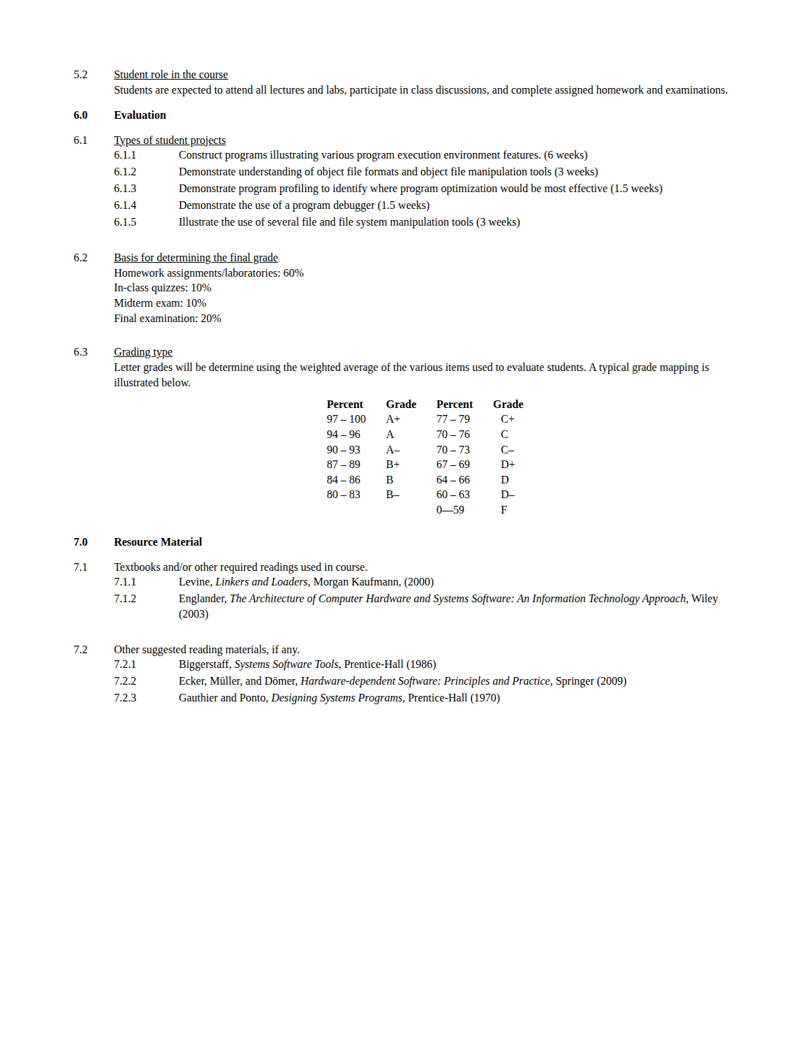5.2
Student role in the course
Students are expected to attend all lectures and labs, participate in class discussions, and complete assigned homework and examinations.
6.0
Evaluation
6.1
Types of student projects
6.1.1 Construct programs illustrating various program execution environment features. (6 weeks)
6.1.2 Demonstrate understanding of object file formats and object file manipulation tools (3 weeks)
6.1.3 Demonstrate program profiling to identify where program optimization would be most effective (1.5 weeks)
6.1.4 Demonstrate the use of a program debugger (1.5 weeks)
6.1.5 Illustrate the use of several file and file system manipulation tools (3 weeks)
6.2
Basis for determining the final grade
Homework assignments/laboratories: 60%
In-class quizzes: 10%
Midterm exam: 10%
Final examination: 20%
6.3
Grading type
Letter grades will be determine using the weighted average of the various items used to evaluate students. A typical grade mapping is illustrated below.
| Percent | Grade | Percent | Grade |
| --- | --- | --- | --- |
| 97 – 100 | A+ | 77 – 79 | C+ |
| 94 – 96 | A | 70 – 76 | C |
| 90 – 93 | A– | 70 – 73 | C– |
| 87 – 89 | B+ | 67 – 69 | D+ |
| 84 – 86 | B | 64 – 66 | D |
| 80 – 83 | B– | 60 – 63 | D– |
| | | 0—59 | F |
7.0
Resource Material
7.1
Textbooks and/or other required readings used in course.
7.1.1 Levine, Linkers and Loaders, Morgan Kaufmann, (2000)
7.1.2 Englander, The Architecture of Computer Hardware and Systems Software: An Information Technology Approach, Wiley (2003)
7.2
Other suggested reading materials, if any.
7.2.1 Biggerstaff, Systems Software Tools, Prentice-Hall (1986)
7.2.2 Ecker, Müller, and Dömer, Hardware-dependent Software: Principles and Practice, Springer (2009)
7.2.3 Gauthier and Ponto, Designing Systems Programs, Prentice-Hall (1970)